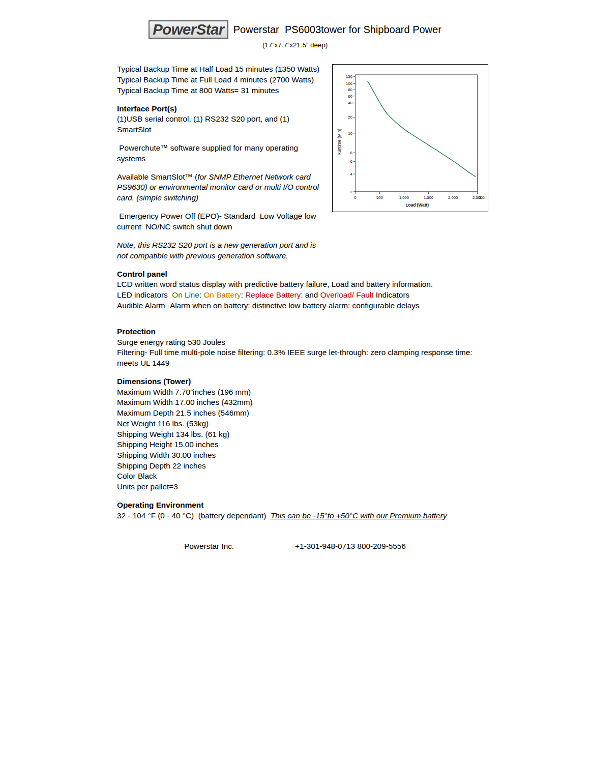PowerStar
Powerstar PS6003tower for Shipboard Power
(17”x7.7”x21.5” deep)
Runtime (Min) Load (Watt) 150 100 80 60 40 20 10 8 6 4 2 0 500 1,000 1,500 2,000 2,500 3,000
Typical Backup Time at Half Load 15 minutes (1350 Watts)
Typical Backup Time at Full Load 4 minutes (2700 Watts)
Typical Backup Time at 800 Watts= 31 minutes
Interface Port(s)
(1)USB serial control, (1) RS232 S20 port, and (1) SmartSlot
Powerchute™ software supplied for many operating systems
Available SmartSlot™ (for SNMP Ethernet Network card PS9630) or environmental monitor card or multi I/O control card. (simple switching)
Emergency Power Off (EPO)- Standard Low Voltage low current NO/NC switch shut down
Note, this RS232 S20 port is a new generation port and is not compatible with previous generation software.
Control panel
LCD written word status display with predictive battery failure, Load and battery information.
LED indicators On Line: On Battery: Replace Battery: and Overload/ Fault Indicators
Audible Alarm -Alarm when on battery: distinctive low battery alarm: configurable delays
Protection
Surge energy rating 530 Joules
Filtering- Full time multi-pole noise filtering: 0.3% IEEE surge let-through: zero clamping response time: meets UL 1449
Dimensions (Tower)
Maximum Width 7.70”inches (196 mm)
Maximum Width 17.00 inches (432mm)
Maximum Depth 21.5 inches (546mm)
Net Weight 116 lbs. (53kg)
Shipping Weight 134 lbs. (61 kg)
Shipping Height 15.00 inches
Shipping Width 30.00 inches
Shipping Depth 22 inches
Color Black
Units per pallet=3
Operating Environment
32 - 104 °F (0 - 40 °C) (battery dependant) This can be -15°to +50°C with our Premium battery
Powerstar Inc. +1-301-948-0713 800-209-5556